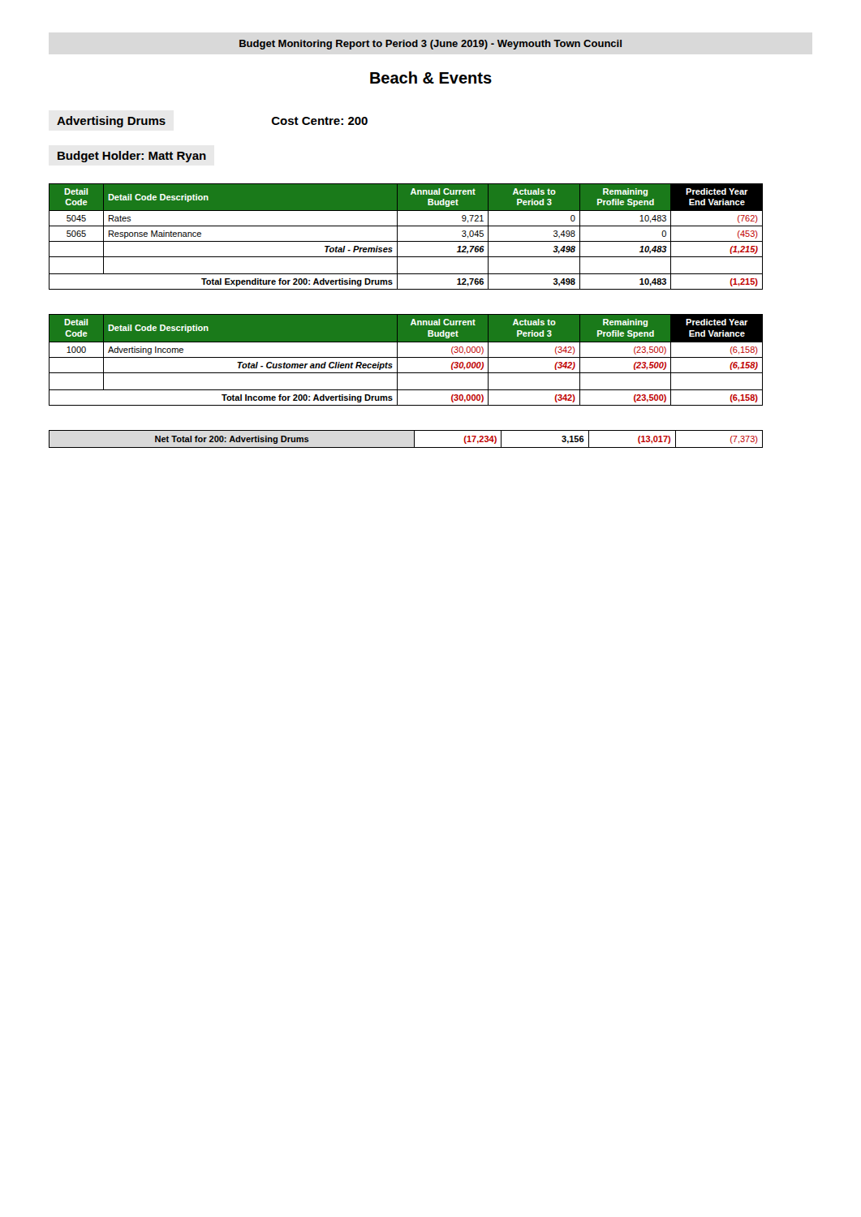Budget Monitoring Report to Period 3 (June 2019) - Weymouth Town Council
Beach & Events
Advertising Drums Cost Centre: 200
Budget Holder: Matt Ryan
| Detail Code | Detail Code Description | Annual Current Budget | Actuals to Period 3 | Remaining Profile Spend | Predicted Year End Variance |
| --- | --- | --- | --- | --- | --- |
| 5045 | Rates | 9,721 | 0 | 10,483 | (762) |
| 5065 | Response Maintenance | 3,045 | 3,498 | 0 | (453) |
| | Total - Premises | 12,766 | 3,498 | 10,483 | (1,215) |
| Total Expenditure for 200: Advertising Drums | 12,766 | 3,498 | 10,483 | (1,215) |
| Detail Code | Detail Code Description | Annual Current Budget | Actuals to Period 3 | Remaining Profile Spend | Predicted Year End Variance |
| --- | --- | --- | --- | --- | --- |
| 1000 | Advertising Income | (30,000) | (342) | (23,500) | (6,158) |
| | Total - Customer and Client Receipts | (30,000) | (342) | (23,500) | (6,158) |
| Total Income for 200: Advertising Drums | (30,000) | (342) | (23,500) | (6,158) |
| Net Total for 200: Advertising Drums | (17,234) | 3,156 | (13,017) | (7,373) |